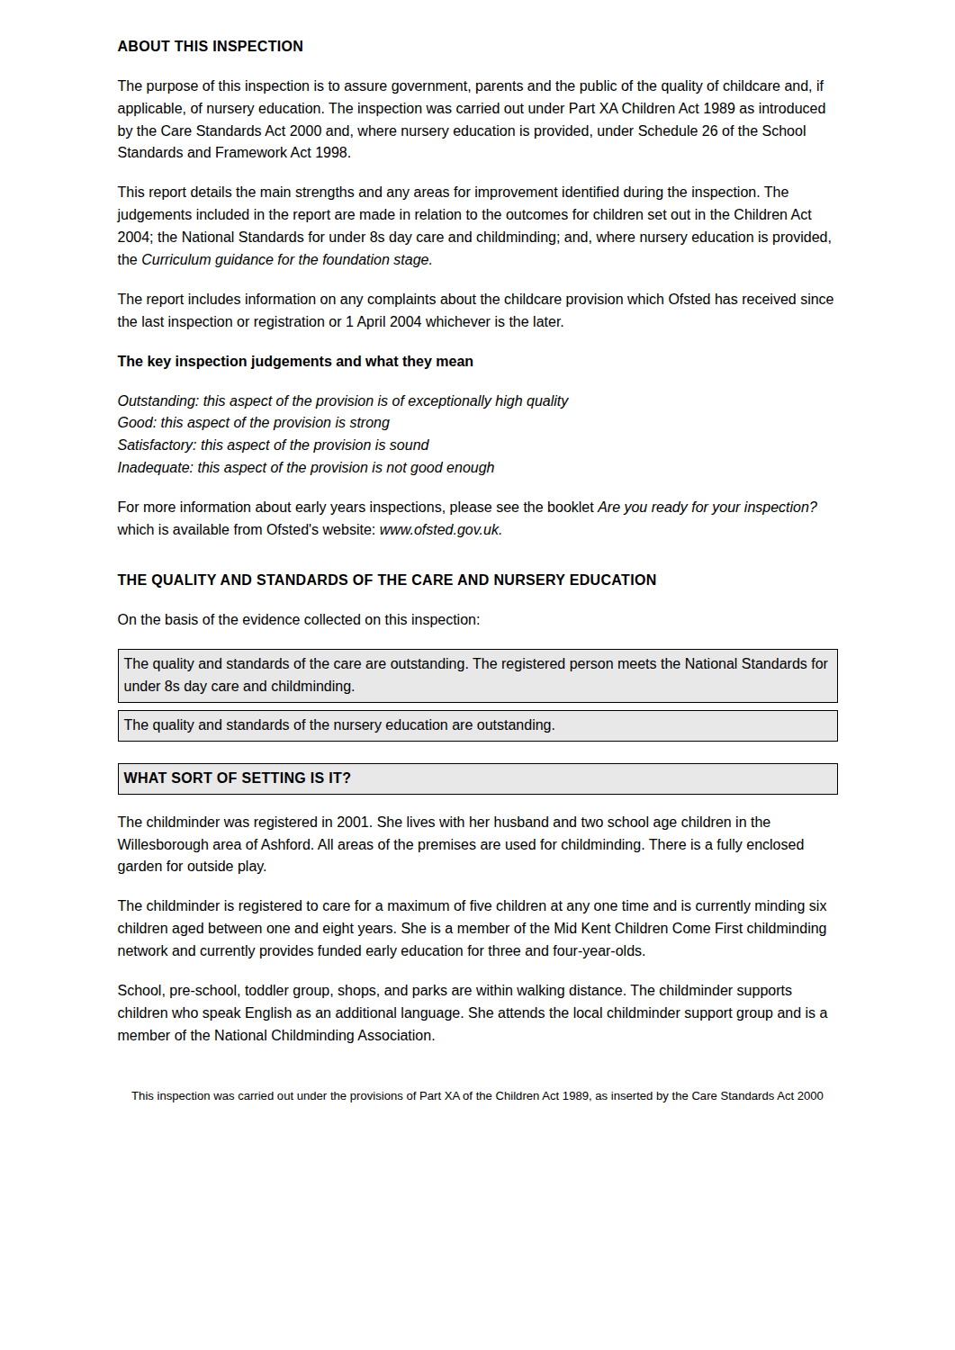ABOUT THIS INSPECTION
The purpose of this inspection is to assure government, parents and the public of the quality of childcare and, if applicable, of nursery education. The inspection was carried out under Part XA Children Act 1989 as introduced by the Care Standards Act 2000 and, where nursery education is provided, under Schedule 26 of the School Standards and Framework Act 1998.
This report details the main strengths and any areas for improvement identified during the inspection. The judgements included in the report are made in relation to the outcomes for children set out in the Children Act 2004; the National Standards for under 8s day care and childminding; and, where nursery education is provided, the Curriculum guidance for the foundation stage.
The report includes information on any complaints about the childcare provision which Ofsted has received since the last inspection or registration or 1 April 2004 whichever is the later.
The key inspection judgements and what they mean
Outstanding: this aspect of the provision is of exceptionally high quality Good: this aspect of the provision is strong Satisfactory: this aspect of the provision is sound Inadequate: this aspect of the provision is not good enough
For more information about early years inspections, please see the booklet Are you ready for your inspection? which is available from Ofsted's website: www.ofsted.gov.uk.
THE QUALITY AND STANDARDS OF THE CARE AND NURSERY EDUCATION
On the basis of the evidence collected on this inspection:
The quality and standards of the care are outstanding. The registered person meets the National Standards for under 8s day care and childminding.
The quality and standards of the nursery education are outstanding.
WHAT SORT OF SETTING IS IT?
The childminder was registered in 2001. She lives with her husband and two school age children in the Willesborough area of Ashford. All areas of the premises are used for childminding. There is a fully enclosed garden for outside play.
The childminder is registered to care for a maximum of five children at any one time and is currently minding six children aged between one and eight years. She is a member of the Mid Kent Children Come First childminding network and currently provides funded early education for three and four-year-olds.
School, pre-school, toddler group, shops, and parks are within walking distance. The childminder supports children who speak English as an additional language. She attends the local childminder support group and is a member of the National Childminding Association.
This inspection was carried out under the provisions of Part XA of the Children Act 1989, as inserted by the Care Standards Act 2000